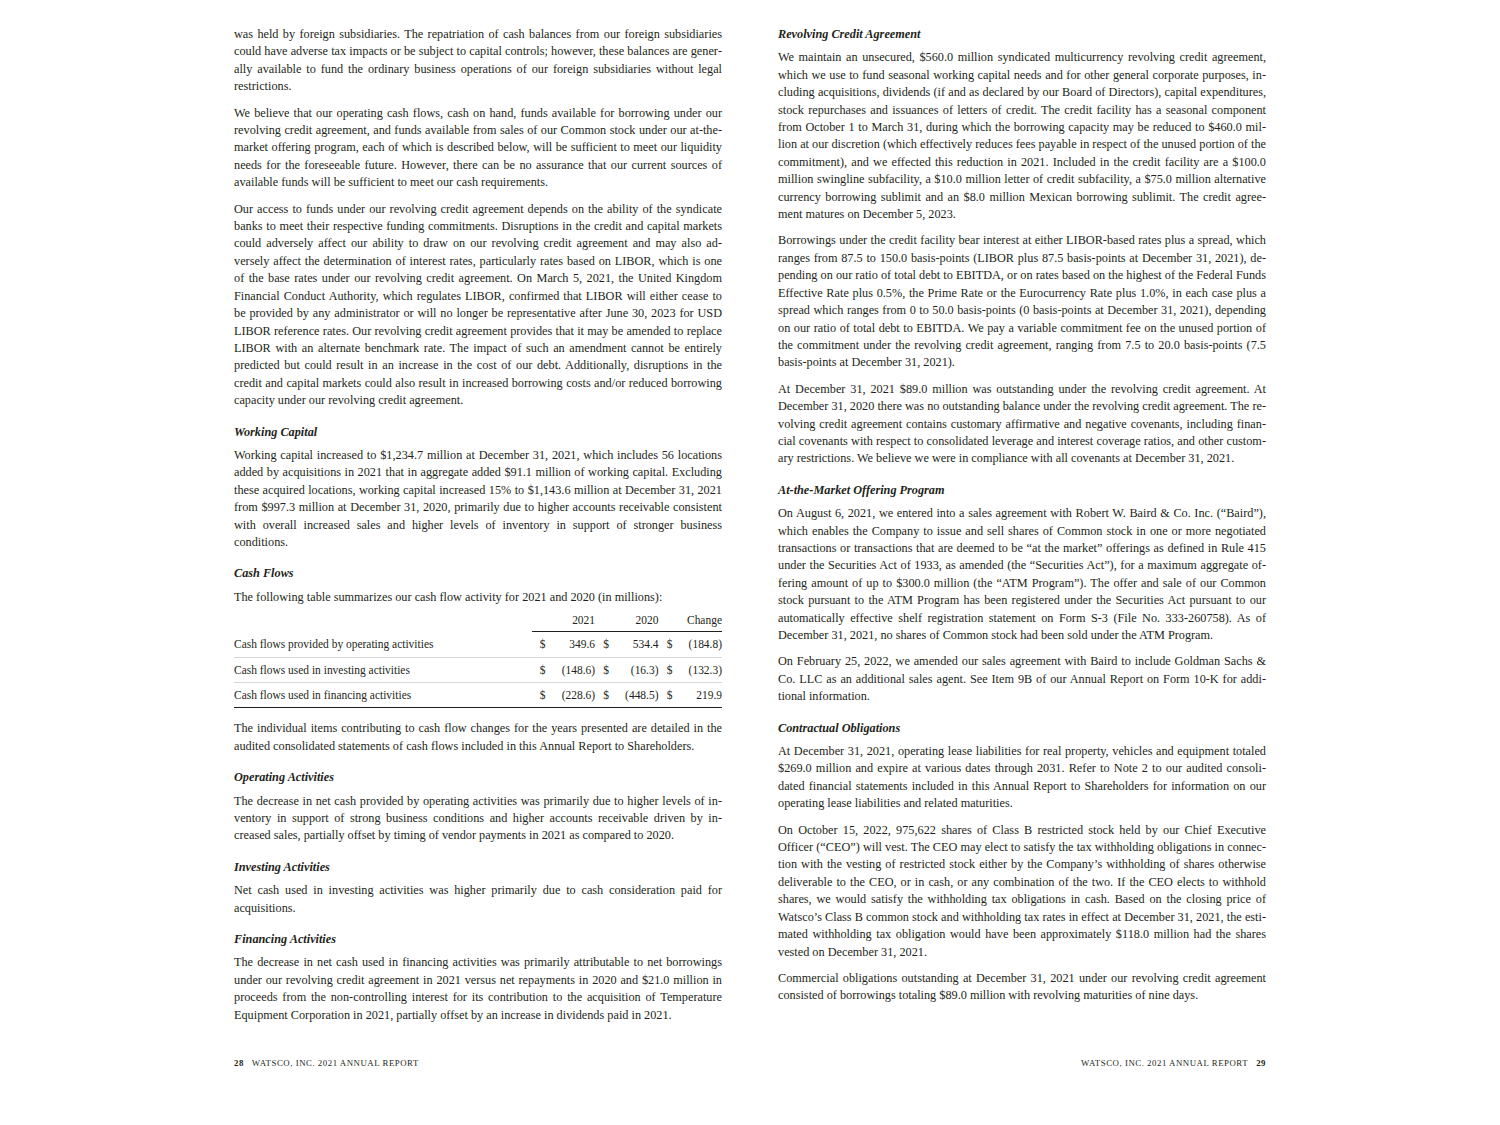was held by foreign subsidiaries. The repatriation of cash balances from our foreign subsidiaries could have adverse tax impacts or be subject to capital controls; however, these balances are generally available to fund the ordinary business operations of our foreign subsidiaries without legal restrictions.
We believe that our operating cash flows, cash on hand, funds available for borrowing under our revolving credit agreement, and funds available from sales of our Common stock under our at-the-market offering program, each of which is described below, will be sufficient to meet our liquidity needs for the foreseeable future. However, there can be no assurance that our current sources of available funds will be sufficient to meet our cash requirements.
Our access to funds under our revolving credit agreement depends on the ability of the syndicate banks to meet their respective funding commitments. Disruptions in the credit and capital markets could adversely affect our ability to draw on our revolving credit agreement and may also adversely affect the determination of interest rates, particularly rates based on LIBOR, which is one of the base rates under our revolving credit agreement. On March 5, 2021, the United Kingdom Financial Conduct Authority, which regulates LIBOR, confirmed that LIBOR will either cease to be provided by any administrator or will no longer be representative after June 30, 2023 for USD LIBOR reference rates. Our revolving credit agreement provides that it may be amended to replace LIBOR with an alternate benchmark rate. The impact of such an amendment cannot be entirely predicted but could result in an increase in the cost of our debt. Additionally, disruptions in the credit and capital markets could also result in increased borrowing costs and/or reduced borrowing capacity under our revolving credit agreement.
Working Capital
Working capital increased to $1,234.7 million at December 31, 2021, which includes 56 locations added by acquisitions in 2021 that in aggregate added $91.1 million of working capital. Excluding these acquired locations, working capital increased 15% to $1,143.6 million at December 31, 2021 from $997.3 million at December 31, 2020, primarily due to higher accounts receivable consistent with overall increased sales and higher levels of inventory in support of stronger business conditions.
Cash Flows
The following table summarizes our cash flow activity for 2021 and 2020 (in millions):
| | 2021 | 2020 | Change |
| --- | --- | --- | --- |
| Cash flows provided by operating activities | $ | 349.6 | $ | 534.4 | $ | (184.8) |
| Cash flows used in investing activities | $ | (148.6) | $ | (16.3) | $ | (132.3) |
| Cash flows used in financing activities | $ | (228.6) | $ | (448.5) | $ | 219.9 |
The individual items contributing to cash flow changes for the years presented are detailed in the audited consolidated statements of cash flows included in this Annual Report to Shareholders.
Operating Activities
The decrease in net cash provided by operating activities was primarily due to higher levels of inventory in support of strong business conditions and higher accounts receivable driven by increased sales, partially offset by timing of vendor payments in 2021 as compared to 2020.
Investing Activities
Net cash used in investing activities was higher primarily due to cash consideration paid for acquisitions.
Financing Activities
The decrease in net cash used in financing activities was primarily attributable to net borrowings under our revolving credit agreement in 2021 versus net repayments in 2020 and $21.0 million in proceeds from the non-controlling interest for its contribution to the acquisition of Temperature Equipment Corporation in 2021, partially offset by an increase in dividends paid in 2021.
Revolving Credit Agreement
We maintain an unsecured, $560.0 million syndicated multicurrency revolving credit agreement, which we use to fund seasonal working capital needs and for other general corporate purposes, including acquisitions, dividends (if and as declared by our Board of Directors), capital expenditures, stock repurchases and issuances of letters of credit. The credit facility has a seasonal component from October 1 to March 31, during which the borrowing capacity may be reduced to $460.0 million at our discretion (which effectively reduces fees payable in respect of the unused portion of the commitment), and we effected this reduction in 2021. Included in the credit facility are a $100.0 million swingline subfacility, a $10.0 million letter of credit subfacility, a $75.0 million alternative currency borrowing sublimit and an $8.0 million Mexican borrowing sublimit. The credit agreement matures on December 5, 2023.
Borrowings under the credit facility bear interest at either LIBOR-based rates plus a spread, which ranges from 87.5 to 150.0 basis-points (LIBOR plus 87.5 basis-points at December 31, 2021), depending on our ratio of total debt to EBITDA, or on rates based on the highest of the Federal Funds Effective Rate plus 0.5%, the Prime Rate or the Eurocurrency Rate plus 1.0%, in each case plus a spread which ranges from 0 to 50.0 basis-points (0 basis-points at December 31, 2021), depending on our ratio of total debt to EBITDA. We pay a variable commitment fee on the unused portion of the commitment under the revolving credit agreement, ranging from 7.5 to 20.0 basis-points (7.5 basis-points at December 31, 2021).
At December 31, 2021 $89.0 million was outstanding under the revolving credit agreement. At December 31, 2020 there was no outstanding balance under the revolving credit agreement. The revolving credit agreement contains customary affirmative and negative covenants, including financial covenants with respect to consolidated leverage and interest coverage ratios, and other customary restrictions. We believe we were in compliance with all covenants at December 31, 2021.
At-the-Market Offering Program
On August 6, 2021, we entered into a sales agreement with Robert W. Baird & Co. Inc. (“Baird”), which enables the Company to issue and sell shares of Common stock in one or more negotiated transactions or transactions that are deemed to be “at the market” offerings as defined in Rule 415 under the Securities Act of 1933, as amended (the “Securities Act”), for a maximum aggregate offering amount of up to $300.0 million (the “ATM Program”). The offer and sale of our Common stock pursuant to the ATM Program has been registered under the Securities Act pursuant to our automatically effective shelf registration statement on Form S-3 (File No. 333-260758). As of December 31, 2021, no shares of Common stock had been sold under the ATM Program.
On February 25, 2022, we amended our sales agreement with Baird to include Goldman Sachs & Co. LLC as an additional sales agent. See Item 9B of our Annual Report on Form 10-K for additional information.
Contractual Obligations
At December 31, 2021, operating lease liabilities for real property, vehicles and equipment totaled $269.0 million and expire at various dates through 2031. Refer to Note 2 to our audited consolidated financial statements included in this Annual Report to Shareholders for information on our operating lease liabilities and related maturities.
On October 15, 2022, 975,622 shares of Class B restricted stock held by our Chief Executive Officer (“CEO”) will vest. The CEO may elect to satisfy the tax withholding obligations in connection with the vesting of restricted stock either by the Company’s withholding of shares otherwise deliverable to the CEO, or in cash, or any combination of the two. If the CEO elects to withhold shares, we would satisfy the withholding tax obligations in cash. Based on the closing price of Watsco’s Class B common stock and withholding tax rates in effect at December 31, 2021, the estimated withholding tax obligation would have been approximately $118.0 million had the shares vested on December 31, 2021.
Commercial obligations outstanding at December 31, 2021 under our revolving credit agreement consisted of borrowings totaling $89.0 million with revolving maturities of nine days.
28 Watsco, Inc. 2021 Annual Report
Watsco, Inc. 2021 Annual Report 29